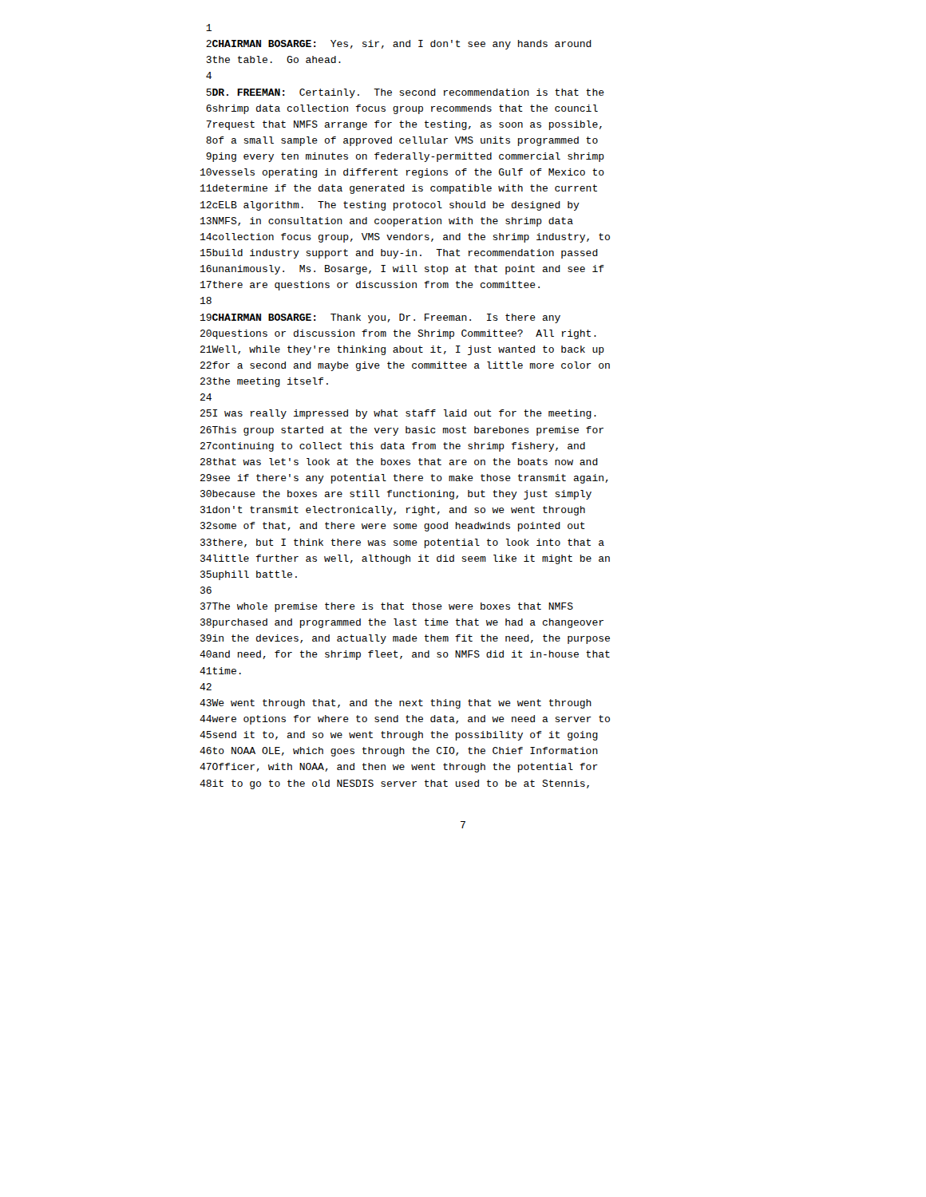| 1 | |
| 2 | CHAIRMAN BOSARGE: Yes, sir, and I don't see any hands around |
| 3 | the table. Go ahead. |
| 4 | |
| 5 | DR. FREEMAN: Certainly. The second recommendation is that the |
| 6 | shrimp data collection focus group recommends that the council |
| 7 | request that NMFS arrange for the testing, as soon as possible, |
| 8 | of a small sample of approved cellular VMS units programmed to |
| 9 | ping every ten minutes on federally-permitted commercial shrimp |
| 10 | vessels operating in different regions of the Gulf of Mexico to |
| 11 | determine if the data generated is compatible with the current |
| 12 | cELB algorithm. The testing protocol should be designed by |
| 13 | NMFS, in consultation and cooperation with the shrimp data |
| 14 | collection focus group, VMS vendors, and the shrimp industry, to |
| 15 | build industry support and buy-in. That recommendation passed |
| 16 | unanimously. Ms. Bosarge, I will stop at that point and see if |
| 17 | there are questions or discussion from the committee. |
| 18 | |
| 19 | CHAIRMAN BOSARGE: Thank you, Dr. Freeman. Is there any |
| 20 | questions or discussion from the Shrimp Committee? All right. |
| 21 | Well, while they're thinking about it, I just wanted to back up |
| 22 | for a second and maybe give the committee a little more color on |
| 23 | the meeting itself. |
| 24 | |
| 25 | I was really impressed by what staff laid out for the meeting. |
| 26 | This group started at the very basic most barebones premise for |
| 27 | continuing to collect this data from the shrimp fishery, and |
| 28 | that was let's look at the boxes that are on the boats now and |
| 29 | see if there's any potential there to make those transmit again, |
| 30 | because the boxes are still functioning, but they just simply |
| 31 | don't transmit electronically, right, and so we went through |
| 32 | some of that, and there were some good headwinds pointed out |
| 33 | there, but I think there was some potential to look into that a |
| 34 | little further as well, although it did seem like it might be an |
| 35 | uphill battle. |
| 36 | |
| 37 | The whole premise there is that those were boxes that NMFS |
| 38 | purchased and programmed the last time that we had a changeover |
| 39 | in the devices, and actually made them fit the need, the purpose |
| 40 | and need, for the shrimp fleet, and so NMFS did it in-house that |
| 41 | time. |
| 42 | |
| 43 | We went through that, and the next thing that we went through |
| 44 | were options for where to send the data, and we need a server to |
| 45 | send it to, and so we went through the possibility of it going |
| 46 | to NOAA OLE, which goes through the CIO, the Chief Information |
| 47 | Officer, with NOAA, and then we went through the potential for |
| 48 | it to go to the old NESDIS server that used to be at Stennis, |
7